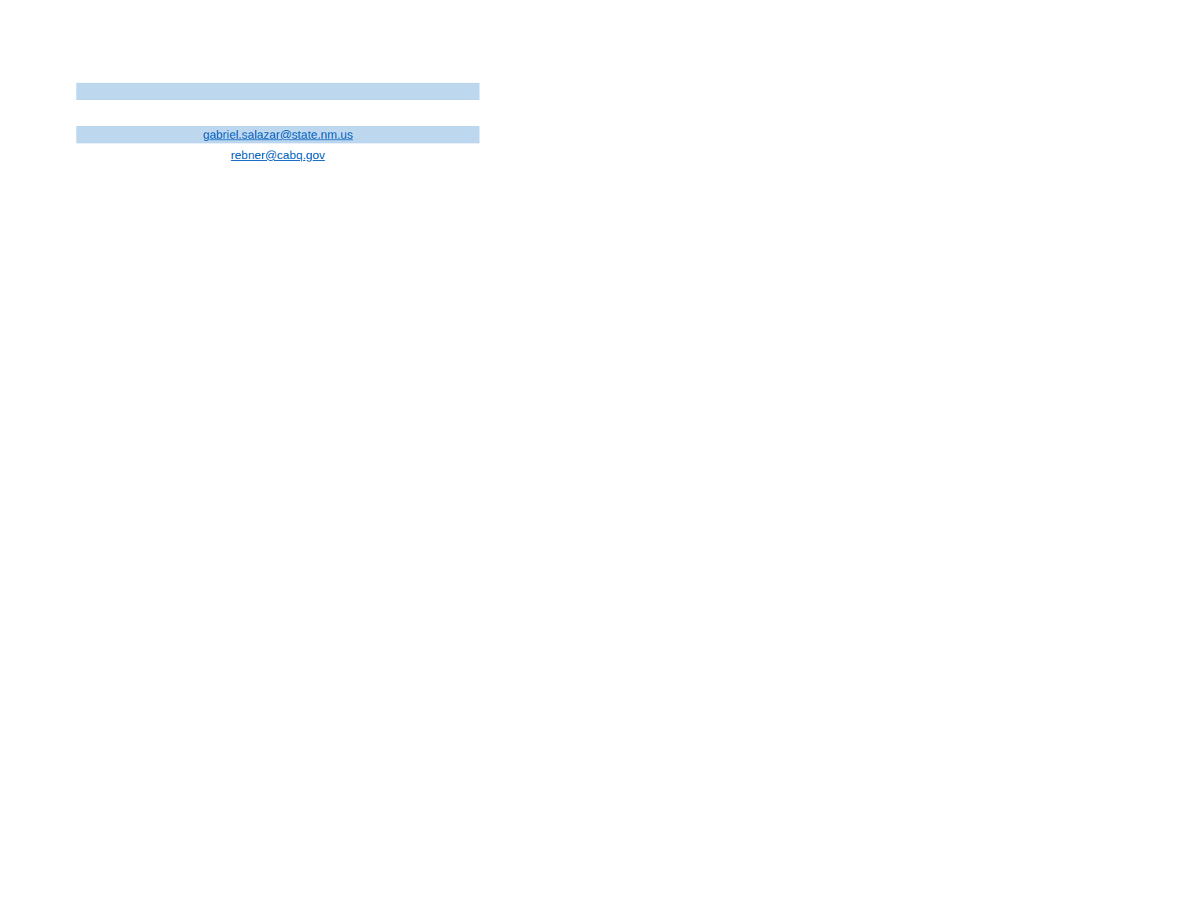gabriel.salazar@state.nm.us
rebner@cabq.gov